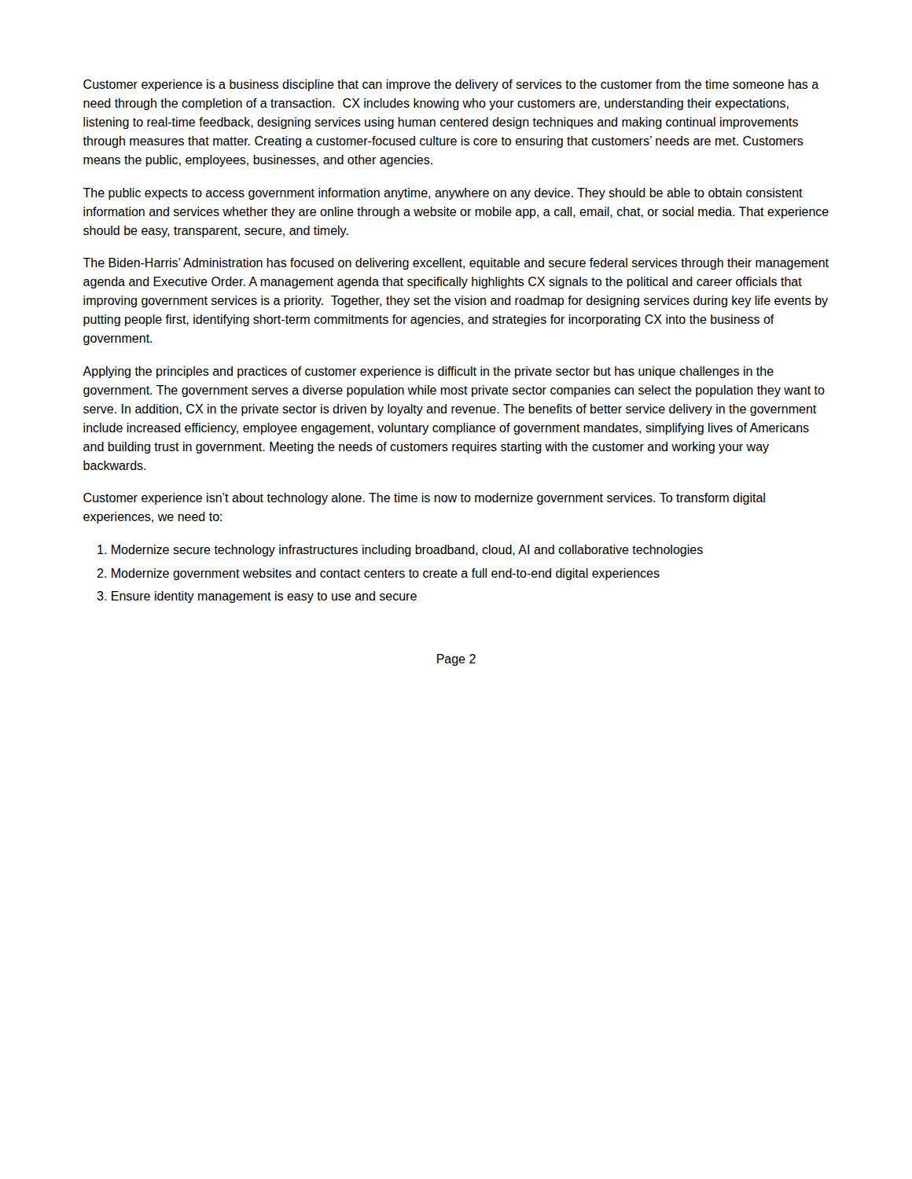Customer experience is a business discipline that can improve the delivery of services to the customer from the time someone has a need through the completion of a transaction. CX includes knowing who your customers are, understanding their expectations, listening to real-time feedback, designing services using human centered design techniques and making continual improvements through measures that matter. Creating a customer-focused culture is core to ensuring that customers’ needs are met. Customers means the public, employees, businesses, and other agencies.
The public expects to access government information anytime, anywhere on any device. They should be able to obtain consistent information and services whether they are online through a website or mobile app, a call, email, chat, or social media. That experience should be easy, transparent, secure, and timely.
The Biden-Harris’ Administration has focused on delivering excellent, equitable and secure federal services through their management agenda and Executive Order. A management agenda that specifically highlights CX signals to the political and career officials that improving government services is a priority. Together, they set the vision and roadmap for designing services during key life events by putting people first, identifying short-term commitments for agencies, and strategies for incorporating CX into the business of government.
Applying the principles and practices of customer experience is difficult in the private sector but has unique challenges in the government. The government serves a diverse population while most private sector companies can select the population they want to serve. In addition, CX in the private sector is driven by loyalty and revenue. The benefits of better service delivery in the government include increased efficiency, employee engagement, voluntary compliance of government mandates, simplifying lives of Americans and building trust in government. Meeting the needs of customers requires starting with the customer and working your way backwards.
Customer experience isn’t about technology alone. The time is now to modernize government services. To transform digital experiences, we need to:
Modernize secure technology infrastructures including broadband, cloud, AI and collaborative technologies
Modernize government websites and contact centers to create a full end-to-end digital experiences
Ensure identity management is easy to use and secure
Page 2